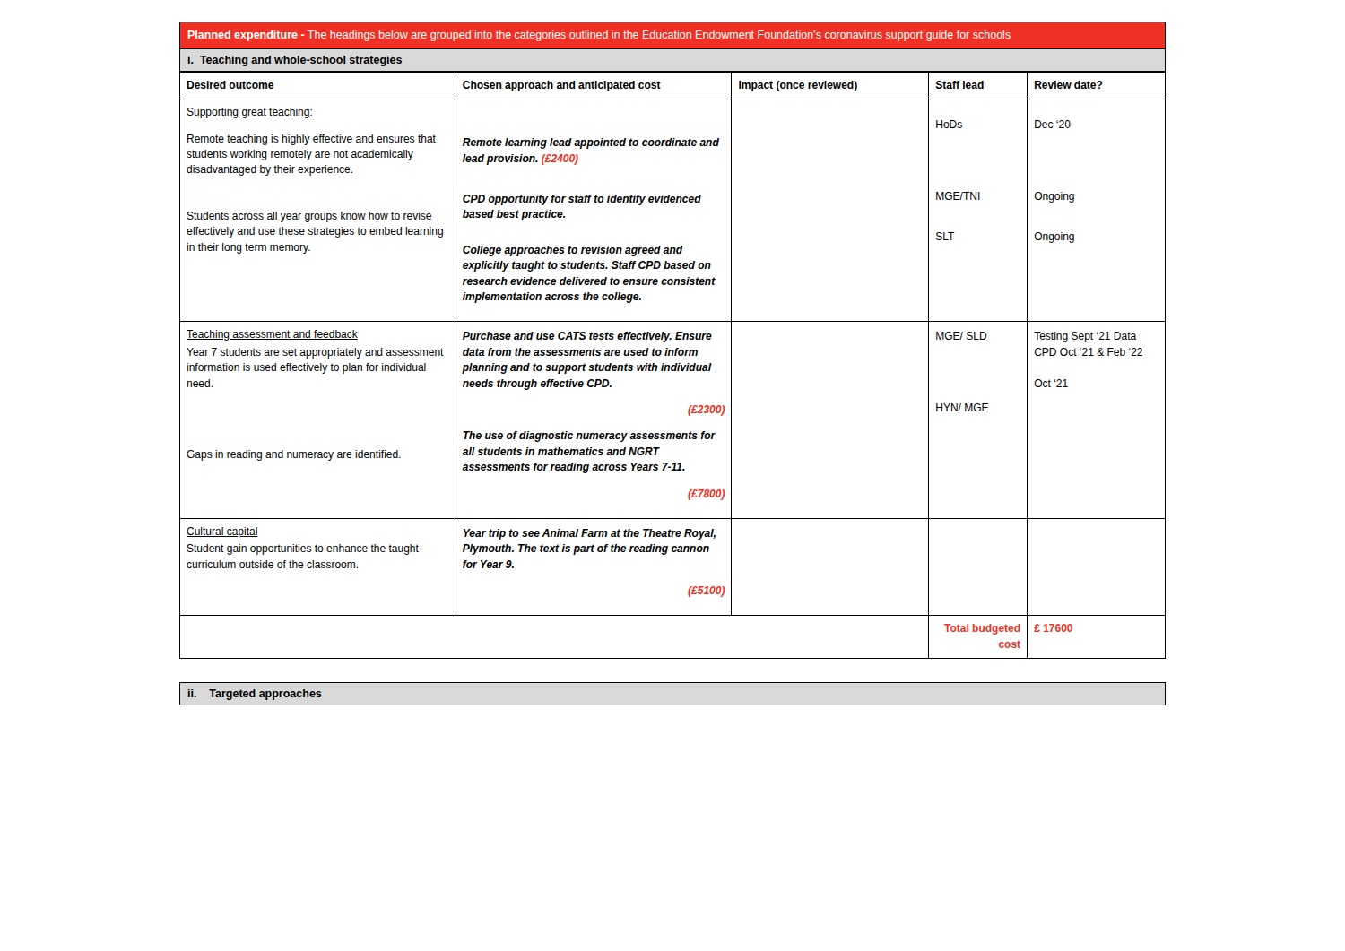Planned expenditure - The headings below are grouped into the categories outlined in the Education Endowment Foundation’s coronavirus support guide for schools
i. Teaching and whole-school strategies
| Desired outcome | Chosen approach and anticipated cost | Impact (once reviewed) | Staff lead | Review date? |
| --- | --- | --- | --- | --- |
| Supporting great teaching: Remote teaching is highly effective and ensures that students working remotely are not academically disadvantaged by their experience. Students across all year groups know how to revise effectively and use these strategies to embed learning in their long term memory. | Remote learning lead appointed to coordinate and lead provision. (£2400) CPD opportunity for staff to identify evidenced based best practice. College approaches to revision agreed and explicitly taught to students. Staff CPD based on research evidence delivered to ensure consistent implementation across the college. | | HoDs MGE/TNI SLT | Dec ‘20 Ongoing Ongoing |
| Teaching assessment and feedback Year 7 students are set appropriately and assessment information is used effectively to plan for individual need. Gaps in reading and numeracy are identified. | Purchase and use CATS tests effectively. Ensure data from the assessments are used to inform planning and to support students with individual needs through effective CPD. (£2300) The use of diagnostic numeracy assessments for all students in mathematics and NGRT assessments for reading across Years 7-11. (£7800) | | MGE/ SLD HYN/ MGE | Testing Sept ‘21 Data CPD Oct ‘21 & Feb ‘22 Oct ‘21 |
| Cultural capital Student gain opportunities to enhance the taught curriculum outside of the classroom. | Year trip to see Animal Farm at the Theatre Royal, Plymouth. The text is part of the reading cannon for Year 9. (£5100) | | | |
| | | | Total budgeted cost | £ 17600 |
ii. Targeted approaches